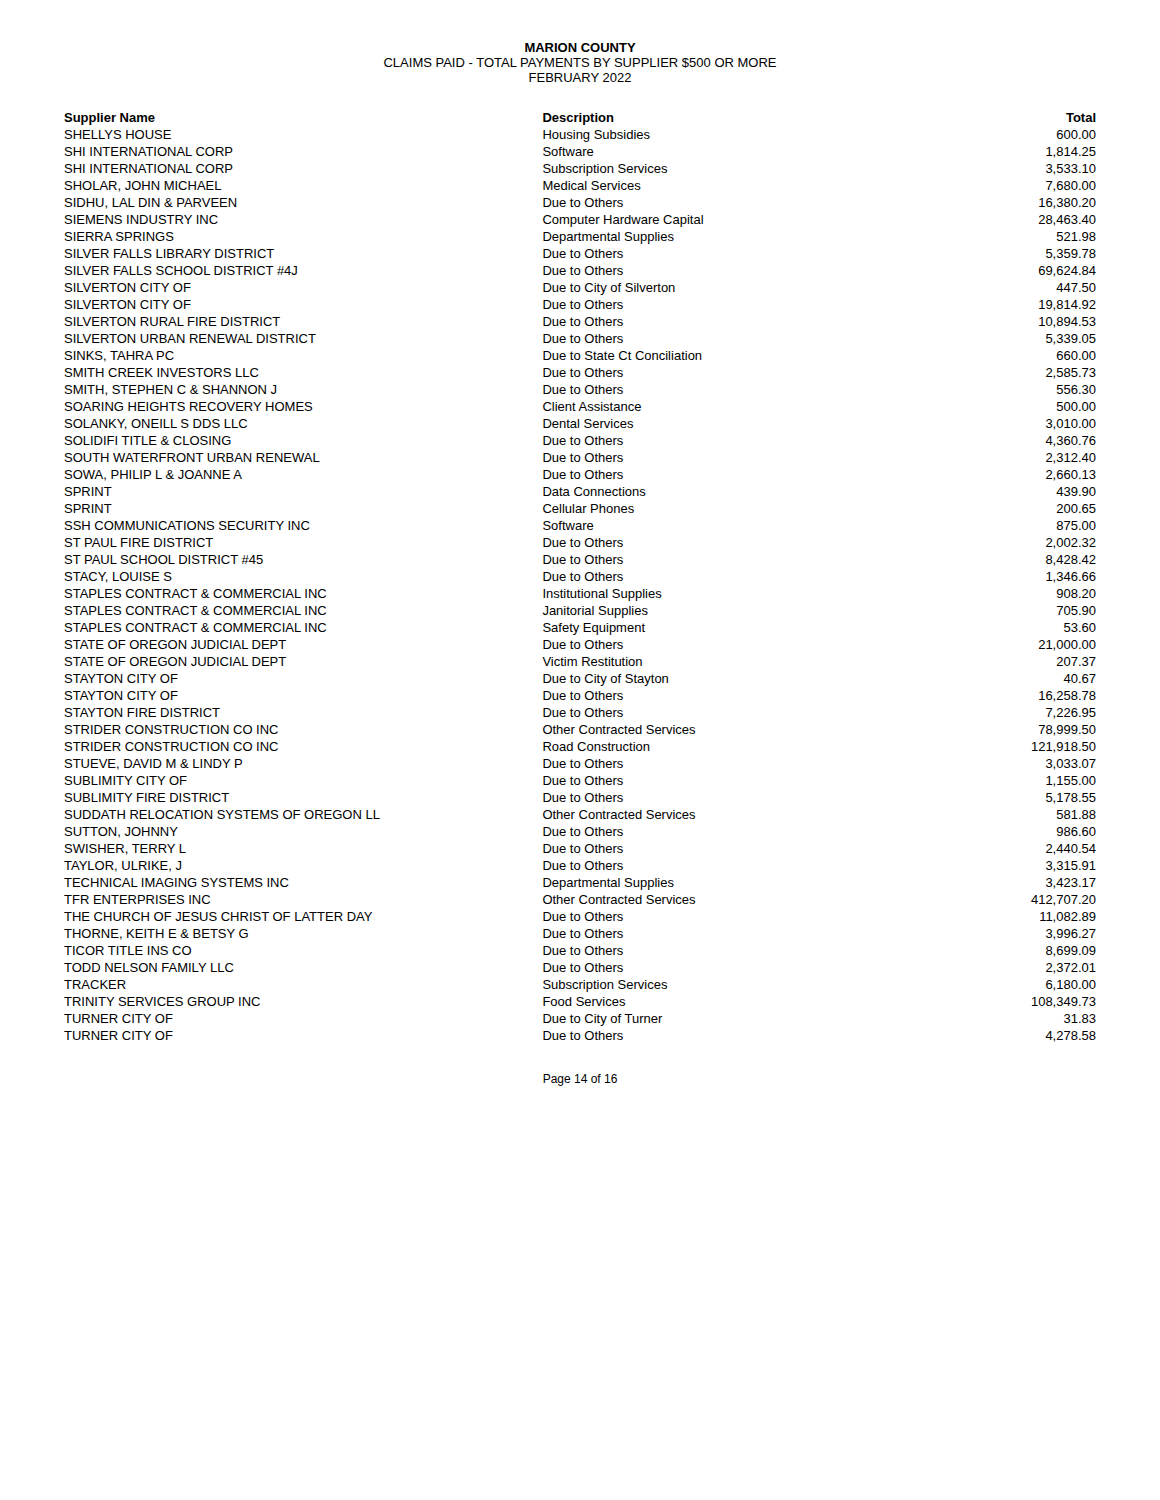MARION COUNTY
CLAIMS PAID - TOTAL PAYMENTS BY SUPPLIER $500 OR MORE
FEBRUARY 2022
| Supplier Name | Description | Total |
| --- | --- | --- |
| SHELLYS HOUSE | Housing Subsidies | 600.00 |
| SHI INTERNATIONAL CORP | Software | 1,814.25 |
| SHI INTERNATIONAL CORP | Subscription Services | 3,533.10 |
| SHOLAR, JOHN MICHAEL | Medical Services | 7,680.00 |
| SIDHU, LAL DIN & PARVEEN | Due to Others | 16,380.20 |
| SIEMENS INDUSTRY INC | Computer Hardware Capital | 28,463.40 |
| SIERRA SPRINGS | Departmental Supplies | 521.98 |
| SILVER FALLS LIBRARY DISTRICT | Due to Others | 5,359.78 |
| SILVER FALLS SCHOOL DISTRICT #4J | Due to Others | 69,624.84 |
| SILVERTON CITY OF | Due to City of Silverton | 447.50 |
| SILVERTON CITY OF | Due to Others | 19,814.92 |
| SILVERTON RURAL FIRE DISTRICT | Due to Others | 10,894.53 |
| SILVERTON URBAN RENEWAL DISTRICT | Due to Others | 5,339.05 |
| SINKS, TAHRA PC | Due to State Ct Conciliation | 660.00 |
| SMITH CREEK INVESTORS LLC | Due to Others | 2,585.73 |
| SMITH, STEPHEN C & SHANNON J | Due to Others | 556.30 |
| SOARING HEIGHTS RECOVERY HOMES | Client Assistance | 500.00 |
| SOLANKY, ONEILL S DDS LLC | Dental Services | 3,010.00 |
| SOLIDIFI TITLE & CLOSING | Due to Others | 4,360.76 |
| SOUTH WATERFRONT URBAN RENEWAL | Due to Others | 2,312.40 |
| SOWA, PHILIP L & JOANNE A | Due to Others | 2,660.13 |
| SPRINT | Data Connections | 439.90 |
| SPRINT | Cellular Phones | 200.65 |
| SSH COMMUNICATIONS SECURITY INC | Software | 875.00 |
| ST PAUL FIRE DISTRICT | Due to Others | 2,002.32 |
| ST PAUL SCHOOL DISTRICT #45 | Due to Others | 8,428.42 |
| STACY, LOUISE S | Due to Others | 1,346.66 |
| STAPLES CONTRACT & COMMERCIAL INC | Institutional Supplies | 908.20 |
| STAPLES CONTRACT & COMMERCIAL INC | Janitorial Supplies | 705.90 |
| STAPLES CONTRACT & COMMERCIAL INC | Safety Equipment | 53.60 |
| STATE OF OREGON JUDICIAL DEPT | Due to Others | 21,000.00 |
| STATE OF OREGON JUDICIAL DEPT | Victim Restitution | 207.37 |
| STAYTON CITY OF | Due to City of Stayton | 40.67 |
| STAYTON CITY OF | Due to Others | 16,258.78 |
| STAYTON FIRE DISTRICT | Due to Others | 7,226.95 |
| STRIDER CONSTRUCTION CO INC | Other Contracted Services | 78,999.50 |
| STRIDER CONSTRUCTION CO INC | Road Construction | 121,918.50 |
| STUEVE, DAVID M & LINDY P | Due to Others | 3,033.07 |
| SUBLIMITY CITY OF | Due to Others | 1,155.00 |
| SUBLIMITY FIRE DISTRICT | Due to Others | 5,178.55 |
| SUDDATH RELOCATION SYSTEMS OF OREGON LL | Other Contracted Services | 581.88 |
| SUTTON, JOHNNY | Due to Others | 986.60 |
| SWISHER, TERRY L | Due to Others | 2,440.54 |
| TAYLOR, ULRIKE, J | Due to Others | 3,315.91 |
| TECHNICAL IMAGING SYSTEMS INC | Departmental Supplies | 3,423.17 |
| TFR ENTERPRISES INC | Other Contracted Services | 412,707.20 |
| THE CHURCH OF JESUS CHRIST OF LATTER DAY | Due to Others | 11,082.89 |
| THORNE, KEITH E & BETSY G | Due to Others | 3,996.27 |
| TICOR TITLE INS CO | Due to Others | 8,699.09 |
| TODD NELSON FAMILY LLC | Due to Others | 2,372.01 |
| TRACKER | Subscription Services | 6,180.00 |
| TRINITY SERVICES GROUP INC | Food Services | 108,349.73 |
| TURNER CITY OF | Due to City of Turner | 31.83 |
| TURNER CITY OF | Due to Others | 4,278.58 |
Page 14 of 16